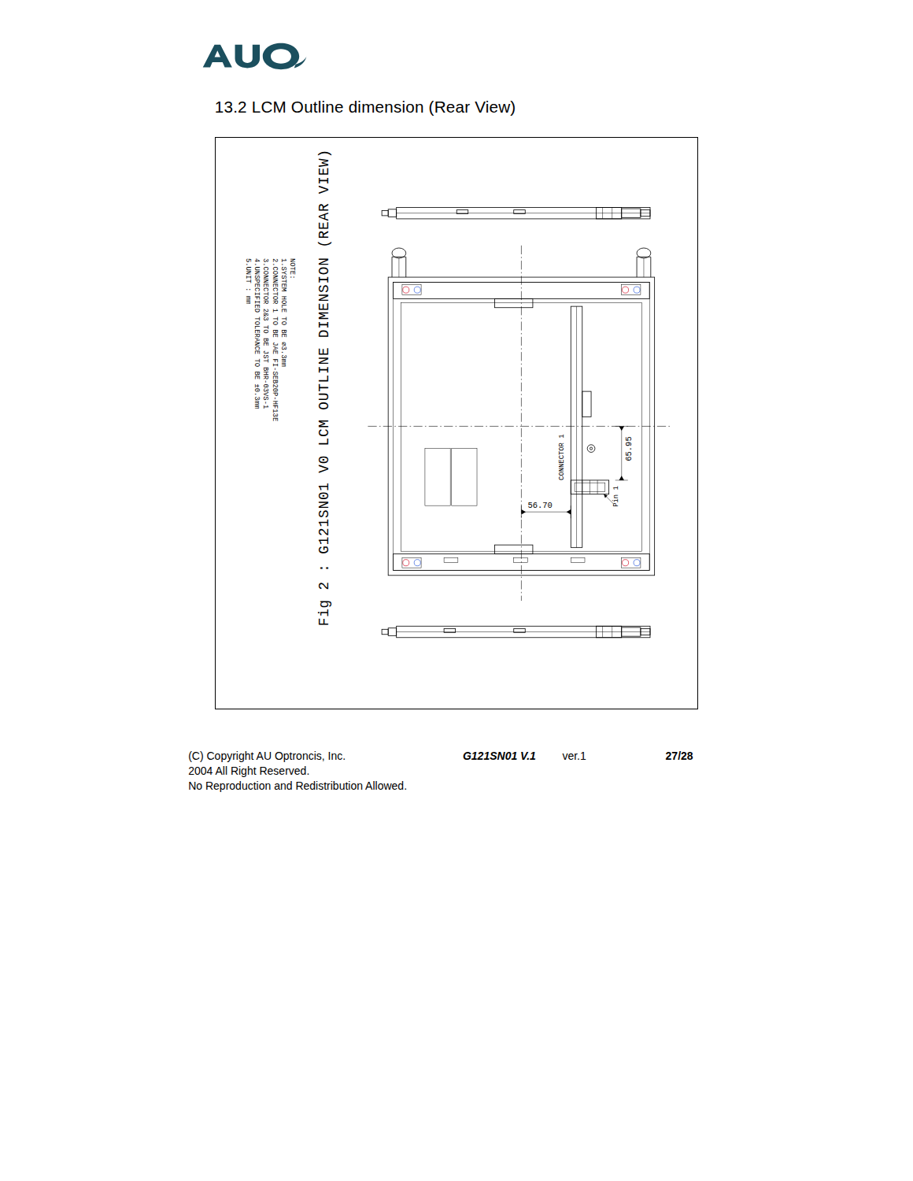13.2 LCM Outline dimension (Rear View)
NOTE: 1.SYSTEM HOLE TO BE ⌀3.3mm 2.CONNECTOR 1 TO BE JAE FI-SEB20P-HF13E 3.CONNECTOR 2&3 TO BE JST BHR-03VS-1 4.UNSPECIFIED TOLERANCE TO BE ±0.3mm 5.UNIT : mm Fig 2 : G121SN01 V0 LCM OUTLINE DIMENSION (REAR VIEW) 65.95 56.70 CONNECTOR 1 Pin 1
(C) Copyright AU Optroncis, Inc. G121SN01 V.1 ver.1 27/28
2004 All Right Reserved. No Reproduction and Redistribution Allowed.